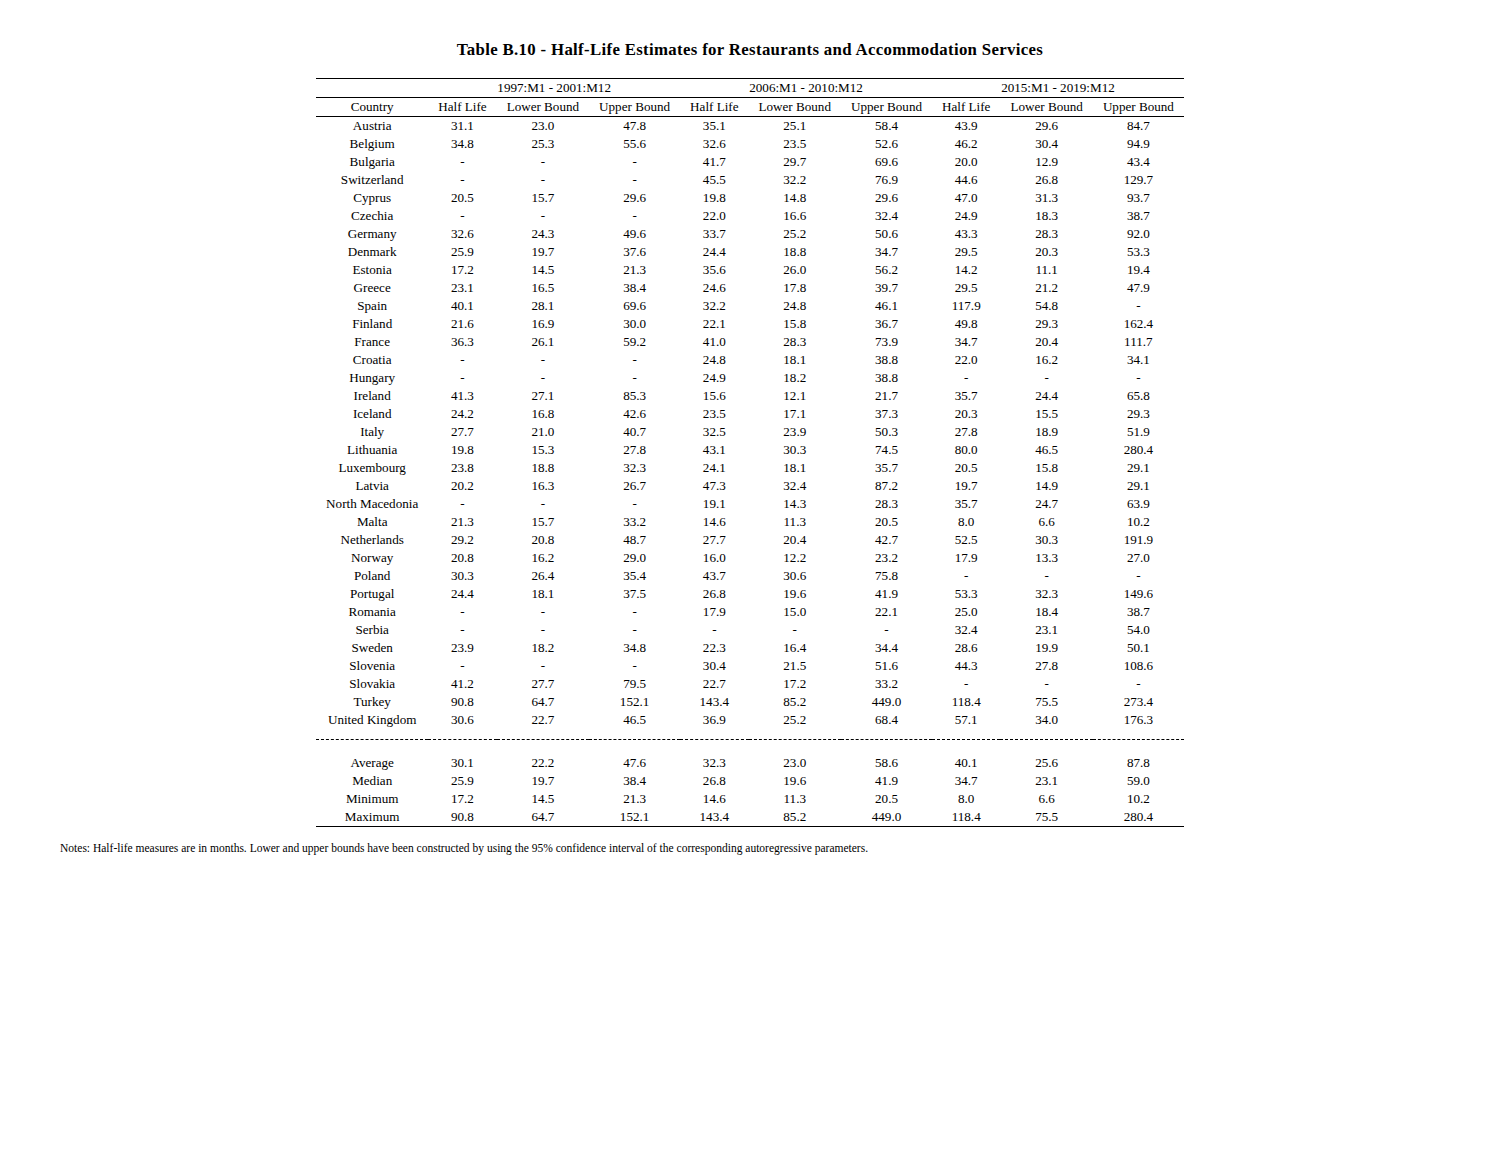Table B.10 - Half-Life Estimates for Restaurants and Accommodation Services
| | 1997:M1 - 2001:M12 | 2006:M1 - 2010:M12 | 2015:M1 - 2019:M12 |
| --- | --- | --- | --- |
| Country | Half Life | Lower Bound | Upper Bound | Half Life | Lower Bound | Upper Bound | Half Life | Lower Bound | Upper Bound |
| Austria | 31.1 | 23.0 | 47.8 | 35.1 | 25.1 | 58.4 | 43.9 | 29.6 | 84.7 |
| Belgium | 34.8 | 25.3 | 55.6 | 32.6 | 23.5 | 52.6 | 46.2 | 30.4 | 94.9 |
| Bulgaria | - | - | - | 41.7 | 29.7 | 69.6 | 20.0 | 12.9 | 43.4 |
| Switzerland | - | - | - | 45.5 | 32.2 | 76.9 | 44.6 | 26.8 | 129.7 |
| Cyprus | 20.5 | 15.7 | 29.6 | 19.8 | 14.8 | 29.6 | 47.0 | 31.3 | 93.7 |
| Czechia | - | - | - | 22.0 | 16.6 | 32.4 | 24.9 | 18.3 | 38.7 |
| Germany | 32.6 | 24.3 | 49.6 | 33.7 | 25.2 | 50.6 | 43.3 | 28.3 | 92.0 |
| Denmark | 25.9 | 19.7 | 37.6 | 24.4 | 18.8 | 34.7 | 29.5 | 20.3 | 53.3 |
| Estonia | 17.2 | 14.5 | 21.3 | 35.6 | 26.0 | 56.2 | 14.2 | 11.1 | 19.4 |
| Greece | 23.1 | 16.5 | 38.4 | 24.6 | 17.8 | 39.7 | 29.5 | 21.2 | 47.9 |
| Spain | 40.1 | 28.1 | 69.6 | 32.2 | 24.8 | 46.1 | 117.9 | 54.8 | - |
| Finland | 21.6 | 16.9 | 30.0 | 22.1 | 15.8 | 36.7 | 49.8 | 29.3 | 162.4 |
| France | 36.3 | 26.1 | 59.2 | 41.0 | 28.3 | 73.9 | 34.7 | 20.4 | 111.7 |
| Croatia | - | - | - | 24.8 | 18.1 | 38.8 | 22.0 | 16.2 | 34.1 |
| Hungary | - | - | - | 24.9 | 18.2 | 38.8 | - | - | - |
| Ireland | 41.3 | 27.1 | 85.3 | 15.6 | 12.1 | 21.7 | 35.7 | 24.4 | 65.8 |
| Iceland | 24.2 | 16.8 | 42.6 | 23.5 | 17.1 | 37.3 | 20.3 | 15.5 | 29.3 |
| Italy | 27.7 | 21.0 | 40.7 | 32.5 | 23.9 | 50.3 | 27.8 | 18.9 | 51.9 |
| Lithuania | 19.8 | 15.3 | 27.8 | 43.1 | 30.3 | 74.5 | 80.0 | 46.5 | 280.4 |
| Luxembourg | 23.8 | 18.8 | 32.3 | 24.1 | 18.1 | 35.7 | 20.5 | 15.8 | 29.1 |
| Latvia | 20.2 | 16.3 | 26.7 | 47.3 | 32.4 | 87.2 | 19.7 | 14.9 | 29.1 |
| North Macedonia | - | - | - | 19.1 | 14.3 | 28.3 | 35.7 | 24.7 | 63.9 |
| Malta | 21.3 | 15.7 | 33.2 | 14.6 | 11.3 | 20.5 | 8.0 | 6.6 | 10.2 |
| Netherlands | 29.2 | 20.8 | 48.7 | 27.7 | 20.4 | 42.7 | 52.5 | 30.3 | 191.9 |
| Norway | 20.8 | 16.2 | 29.0 | 16.0 | 12.2 | 23.2 | 17.9 | 13.3 | 27.0 |
| Poland | 30.3 | 26.4 | 35.4 | 43.7 | 30.6 | 75.8 | - | - | - |
| Portugal | 24.4 | 18.1 | 37.5 | 26.8 | 19.6 | 41.9 | 53.3 | 32.3 | 149.6 |
| Romania | - | - | - | 17.9 | 15.0 | 22.1 | 25.0 | 18.4 | 38.7 |
| Serbia | - | - | - | - | - | - | 32.4 | 23.1 | 54.0 |
| Sweden | 23.9 | 18.2 | 34.8 | 22.3 | 16.4 | 34.4 | 28.6 | 19.9 | 50.1 |
| Slovenia | - | - | - | 30.4 | 21.5 | 51.6 | 44.3 | 27.8 | 108.6 |
| Slovakia | 41.2 | 27.7 | 79.5 | 22.7 | 17.2 | 33.2 | - | - | - |
| Turkey | 90.8 | 64.7 | 152.1 | 143.4 | 85.2 | 449.0 | 118.4 | 75.5 | 273.4 |
| United Kingdom | 30.6 | 22.7 | 46.5 | 36.9 | 25.2 | 68.4 | 57.1 | 34.0 | 176.3 |
| Average | 30.1 | 22.2 | 47.6 | 32.3 | 23.0 | 58.6 | 40.1 | 25.6 | 87.8 |
| Median | 25.9 | 19.7 | 38.4 | 26.8 | 19.6 | 41.9 | 34.7 | 23.1 | 59.0 |
| Minimum | 17.2 | 14.5 | 21.3 | 14.6 | 11.3 | 20.5 | 8.0 | 6.6 | 10.2 |
| Maximum | 90.8 | 64.7 | 152.1 | 143.4 | 85.2 | 449.0 | 118.4 | 75.5 | 280.4 |
Notes: Half-life measures are in months. Lower and upper bounds have been constructed by using the 95% confidence interval of the corresponding autoregressive parameters.